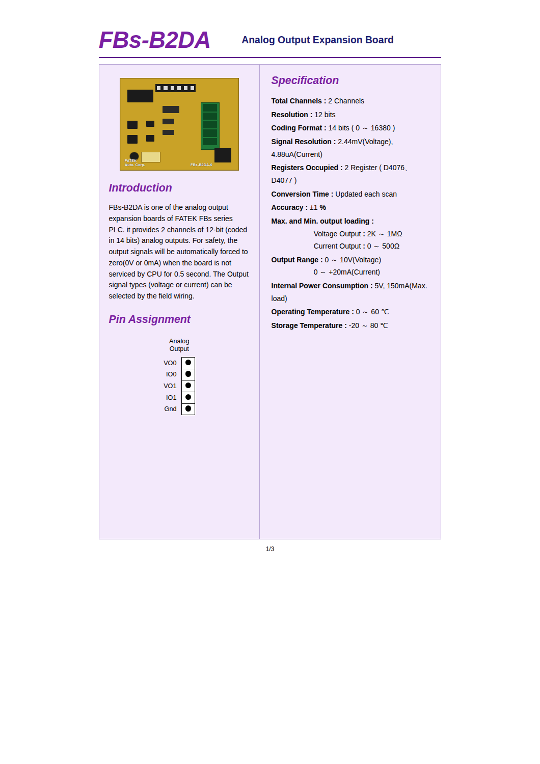FBs-B2DA
Analog Output Expansion Board
FATEK
Auto. Corp.
FBs-B2DA-0
Introduction
FBs-B2DA is one of the analog output expansion boards of FATEK FBs series PLC. it provides 2 channels of 12-bit (coded in 14 bits) analog outputs. For safety, the output signals will be automatically forced to zero(0V or 0mA) when the board is not serviced by CPU for 0.5 second. The Output signal types (voltage or current) can be selected by the field wiring.
Pin Assignment
Analog Output
| VO0 | |
| IO0 | |
| VO1 | |
| IO1 | |
| Gnd | |
Specification
Total Channels :
2 Channels
Resolution :
12 bits
Coding Format :
14 bits ( 0 ～ 16380 )
Signal Resolution :
2.44mV(Voltage), 4.88uA(Current)
Registers Occupied :
2 Register ( D4076、D4077 )
Conversion Time :
Updated each scan
Accuracy :
±1 %
Max. and Min. output loading :
Voltage Output : 2K ～ 1MΩ Current Output : 0 ～ 500Ω
Output Range :
0 ～ 10V(Voltage) 0 ～ +20mA(Current)
Internal Power Consumption :
5V, 150mA(Max. load)
Operating Temperature :
0 ～ 60 ℃
Storage Temperature :
-20 ～ 80 ℃
1/3